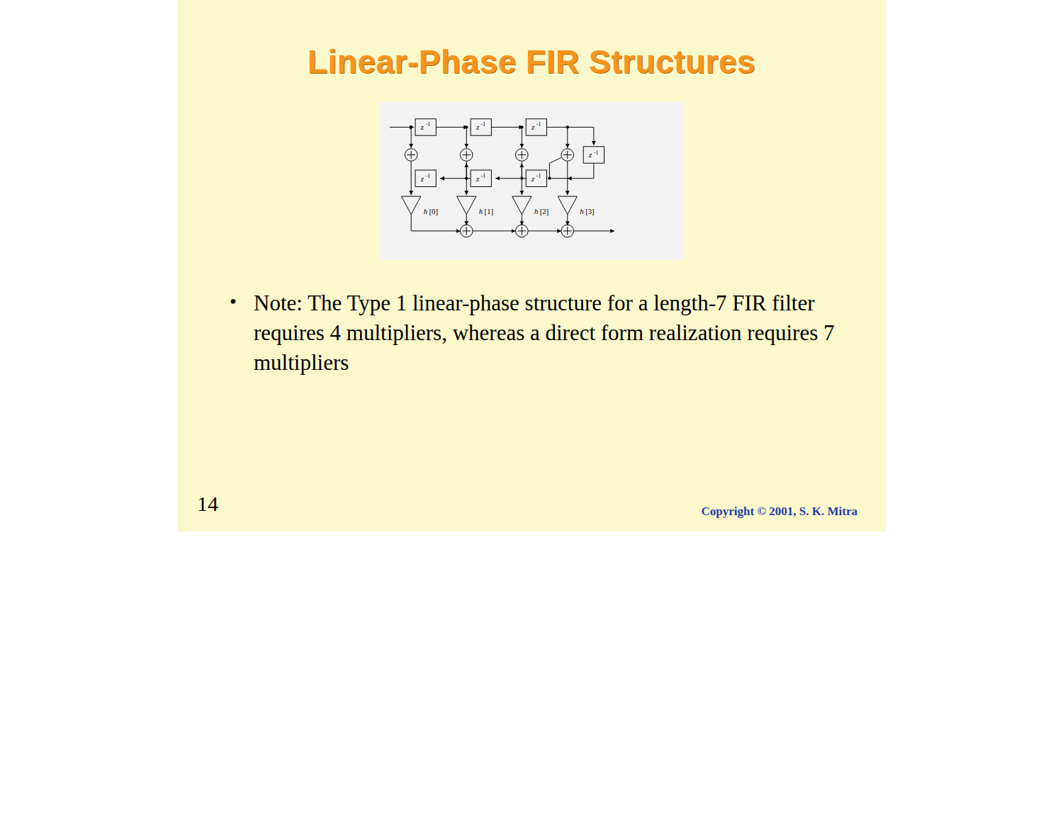Linear-Phase FIR Structures
z-1 z-1 z-1 z-1 z-1 z-1 z-1 h[0] h[1] h[2] h[3]
Note: The Type 1 linear-phase structure for a length-7 FIR filter requires 4 multipliers, whereas a direct form realization requires 7 multipliers
14
Copyright © 2001, S. K. Mitra